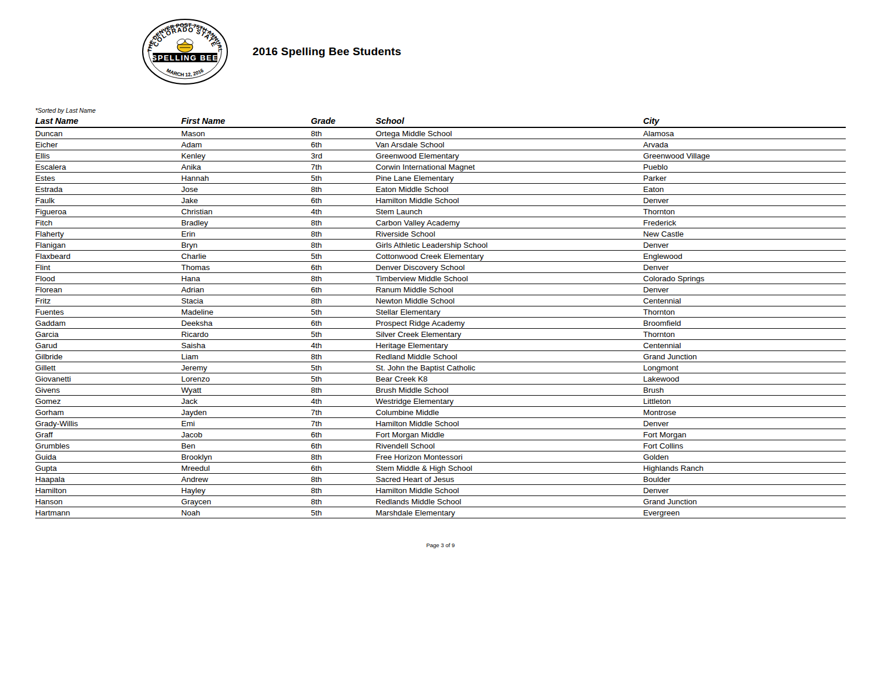THE DENVER POST 75TH ANNUAL COLORADO STATE SPELLING BEE MARCH 12, 2016
2016 Spelling Bee Students
*Sorted by Last Name
| Last Name | First Name | Grade | School | City |
| --- | --- | --- | --- | --- |
| Duncan | Mason | 8th | Ortega Middle School | Alamosa |
| Eicher | Adam | 6th | Van Arsdale School | Arvada |
| Ellis | Kenley | 3rd | Greenwood Elementary | Greenwood Village |
| Escalera | Anika | 7th | Corwin International Magnet | Pueblo |
| Estes | Hannah | 5th | Pine Lane Elementary | Parker |
| Estrada | Jose | 8th | Eaton Middle School | Eaton |
| Faulk | Jake | 6th | Hamilton Middle School | Denver |
| Figueroa | Christian | 4th | Stem Launch | Thornton |
| Fitch | Bradley | 8th | Carbon Valley Academy | Frederick |
| Flaherty | Erin | 8th | Riverside School | New Castle |
| Flanigan | Bryn | 8th | Girls Athletic Leadership School | Denver |
| Flaxbeard | Charlie | 5th | Cottonwood Creek Elementary | Englewood |
| Flint | Thomas | 6th | Denver Discovery School | Denver |
| Flood | Hana | 8th | Timberview Middle School | Colorado Springs |
| Florean | Adrian | 6th | Ranum Middle School | Denver |
| Fritz | Stacia | 8th | Newton Middle School | Centennial |
| Fuentes | Madeline | 5th | Stellar Elementary | Thornton |
| Gaddam | Deeksha | 6th | Prospect Ridge Academy | Broomfield |
| Garcia | Ricardo | 5th | Silver Creek Elementary | Thornton |
| Garud | Saisha | 4th | Heritage Elementary | Centennial |
| Gilbride | Liam | 8th | Redland Middle School | Grand Junction |
| Gillett | Jeremy | 5th | St. John the Baptist Catholic | Longmont |
| Giovanetti | Lorenzo | 5th | Bear Creek K8 | Lakewood |
| Givens | Wyatt | 8th | Brush Middle School | Brush |
| Gomez | Jack | 4th | Westridge Elementary | Littleton |
| Gorham | Jayden | 7th | Columbine Middle | Montrose |
| Grady-Willis | Emi | 7th | Hamilton Middle School | Denver |
| Graff | Jacob | 6th | Fort Morgan Middle | Fort Morgan |
| Grumbles | Ben | 6th | Rivendell School | Fort Collins |
| Guida | Brooklyn | 8th | Free Horizon Montessori | Golden |
| Gupta | Mreedul | 6th | Stem Middle & High School | Highlands Ranch |
| Haapala | Andrew | 8th | Sacred Heart of Jesus | Boulder |
| Hamilton | Hayley | 8th | Hamilton Middle School | Denver |
| Hanson | Graycen | 8th | Redlands Middle School | Grand Junction |
| Hartmann | Noah | 5th | Marshdale Elementary | Evergreen |
Page 3 of 9